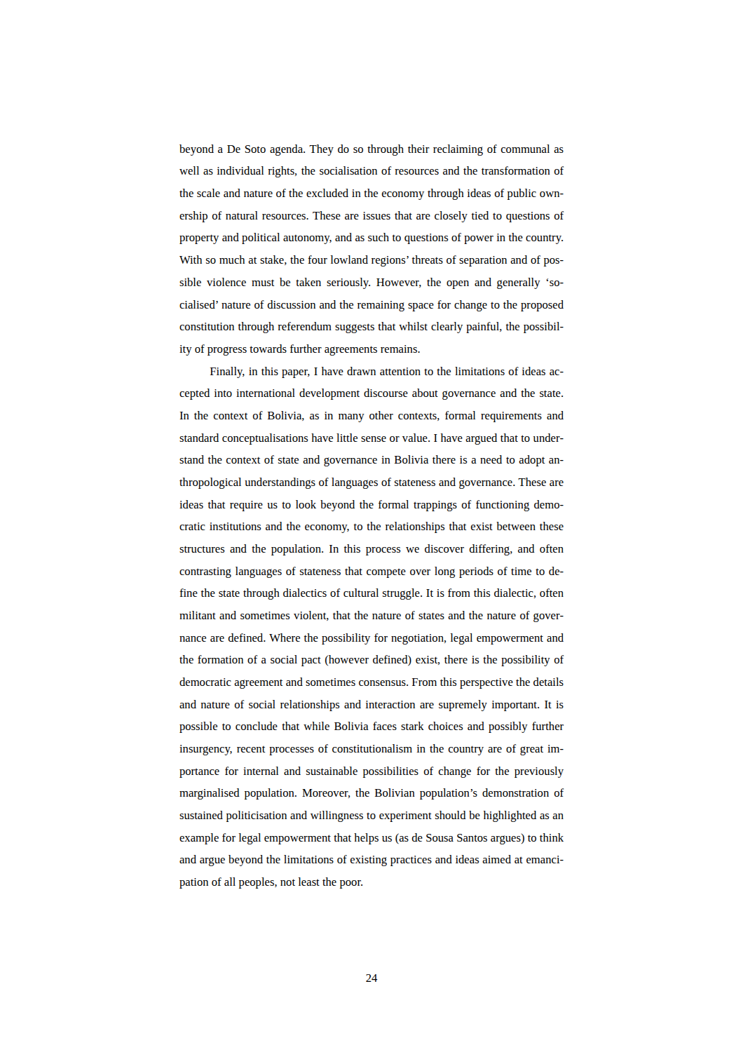beyond a De Soto agenda. They do so through their reclaiming of communal as well as individual rights, the socialisation of resources and the transformation of the scale and nature of the excluded in the economy through ideas of public ownership of natural resources. These are issues that are closely tied to questions of property and political autonomy, and as such to questions of power in the country. With so much at stake, the four lowland regions’ threats of separation and of possible violence must be taken seriously. However, the open and generally ‘socialised’ nature of discussion and the remaining space for change to the proposed constitution through referendum suggests that whilst clearly painful, the possibility of progress towards further agreements remains.
Finally, in this paper, I have drawn attention to the limitations of ideas accepted into international development discourse about governance and the state. In the context of Bolivia, as in many other contexts, formal requirements and standard conceptualisations have little sense or value. I have argued that to understand the context of state and governance in Bolivia there is a need to adopt anthropological understandings of languages of stateness and governance. These are ideas that require us to look beyond the formal trappings of functioning democratic institutions and the economy, to the relationships that exist between these structures and the population. In this process we discover differing, and often contrasting languages of stateness that compete over long periods of time to define the state through dialectics of cultural struggle. It is from this dialectic, often militant and sometimes violent, that the nature of states and the nature of governance are defined. Where the possibility for negotiation, legal empowerment and the formation of a social pact (however defined) exist, there is the possibility of democratic agreement and sometimes consensus. From this perspective the details and nature of social relationships and interaction are supremely important. It is possible to conclude that while Bolivia faces stark choices and possibly further insurgency, recent processes of constitutionalism in the country are of great importance for internal and sustainable possibilities of change for the previously marginalised population. Moreover, the Bolivian population’s demonstration of sustained politicisation and willingness to experiment should be highlighted as an example for legal empowerment that helps us (as de Sousa Santos argues) to think and argue beyond the limitations of existing practices and ideas aimed at emancipation of all peoples, not least the poor.
24